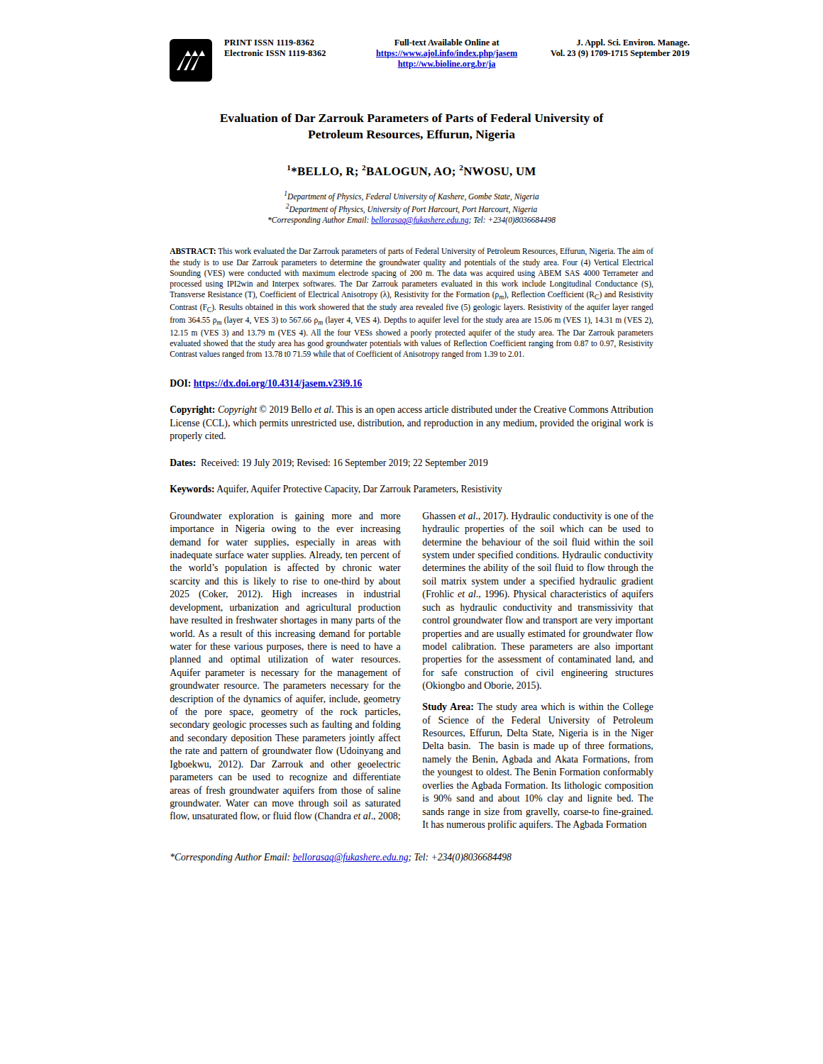PRINT ISSN 1119-8362
Electronic ISSN 1119-8362
Full-text Available Online at
https://www.ajol.info/index.php/jasem http://ww.bioline.org.br/ja
J. Appl. Sci. Environ. Manage.
Vol. 23 (9) 1709-1715 September 2019
Evaluation of Dar Zarrouk Parameters of Parts of Federal University of Petroleum Resources, Effurun, Nigeria
1*BELLO, R; 2BALOGUN, AO; 2NWOSU, UM
1Department of Physics, Federal University of Kashere, Gombe State, Nigeria
2Department of Physics, University of Port Harcourt, Port Harcourt, Nigeria
*Corresponding Author Email: bellorasaq@fukashere.edu.ng; Tel: +234(0)8036684498
ABSTRACT: This work evaluated the Dar Zarrouk parameters of parts of Federal University of Petroleum Resources, Effurun, Nigeria. The aim of the study is to use Dar Zarrouk parameters to determine the groundwater quality and potentials of the study area. Four (4) Vertical Electrical Sounding (VES) were conducted with maximum electrode spacing of 200 m. The data was acquired using ABEM SAS 4000 Terrameter and processed using IPI2win and Interpex softwares. The Dar Zarrouk parameters evaluated in this work include Longitudinal Conductance (S), Transverse Resistance (T), Coefficient of Electrical Anisotropy (λ), Resistivity for the Formation (ρm), Reflection Coefficient (RC) and Resistivity Contrast (FC). Results obtained in this work showered that the study area revealed five (5) geologic layers. Resistivity of the aquifer layer ranged from 364.55 ρm (layer 4, VES 3) to 567.66 ρm (layer 4, VES 4). Depths to aquifer level for the study area are 15.06 m (VES 1), 14.31 m (VES 2), 12.15 m (VES 3) and 13.79 m (VES 4). All the four VESs showed a poorly protected aquifer of the study area. The Dar Zarrouk parameters evaluated showed that the study area has good groundwater potentials with values of Reflection Coefficient ranging from 0.87 to 0.97, Resistivity Contrast values ranged from 13.78 t0 71.59 while that of Coefficient of Anisotropy ranged from 1.39 to 2.01.
DOI: https://dx.doi.org/10.4314/jasem.v23i9.16
Copyright: Copyright © 2019 Bello et al. This is an open access article distributed under the Creative Commons Attribution License (CCL), which permits unrestricted use, distribution, and reproduction in any medium, provided the original work is properly cited.
Dates: Received: 19 July 2019; Revised: 16 September 2019; 22 September 2019
Keywords: Aquifer, Aquifer Protective Capacity, Dar Zarrouk Parameters, Resistivity
Groundwater exploration is gaining more and more importance in Nigeria owing to the ever increasing demand for water supplies, especially in areas with inadequate surface water supplies. Already, ten percent of the world’s population is affected by chronic water scarcity and this is likely to rise to one-third by about 2025 (Coker, 2012). High increases in industrial development, urbanization and agricultural production have resulted in freshwater shortages in many parts of the world. As a result of this increasing demand for portable water for these various purposes, there is need to have a planned and optimal utilization of water resources. Aquifer parameter is necessary for the management of groundwater resource. The parameters necessary for the description of the dynamics of aquifer, include, geometry of the pore space, geometry of the rock particles, secondary geologic processes such as faulting and folding and secondary deposition These parameters jointly affect the rate and pattern of groundwater flow (Udoinyang and Igboekwu, 2012). Dar Zarrouk and other geoelectric parameters can be used to recognize and differentiate areas of fresh groundwater aquifers from those of saline groundwater. Water can move through soil as saturated flow, unsaturated flow, or fluid flow (Chandra et al., 2008; Ghassen et al., 2017). Hydraulic conductivity is one of the hydraulic properties of the soil which can be used to determine the behaviour of the soil fluid within the soil system under specified conditions. Hydraulic conductivity determines the ability of the soil fluid to flow through the soil matrix system under a specified hydraulic gradient (Frohlic et al., 1996). Physical characteristics of aquifers such as hydraulic conductivity and transmissivity that control groundwater flow and transport are very important properties and are usually estimated for groundwater flow model calibration. These parameters are also important properties for the assessment of contaminated land, and for safe construction of civil engineering structures (Okiongbo and Oborie, 2015).
Study Area: The study area which is within the College of Science of the Federal University of Petroleum Resources, Effurun, Delta State, Nigeria is in the Niger Delta basin. The basin is made up of three formations, namely the Benin, Agbada and Akata Formations, from the youngest to oldest. The Benin Formation conformably overlies the Agbada Formation. Its lithologic composition is 90% sand and about 10% clay and lignite bed. The sands range in size from gravelly, coarse-to fine-grained. It has numerous prolific aquifers. The Agbada Formation
*Corresponding Author Email: bellorasaq@fukashere.edu.ng; Tel: +234(0)8036684498